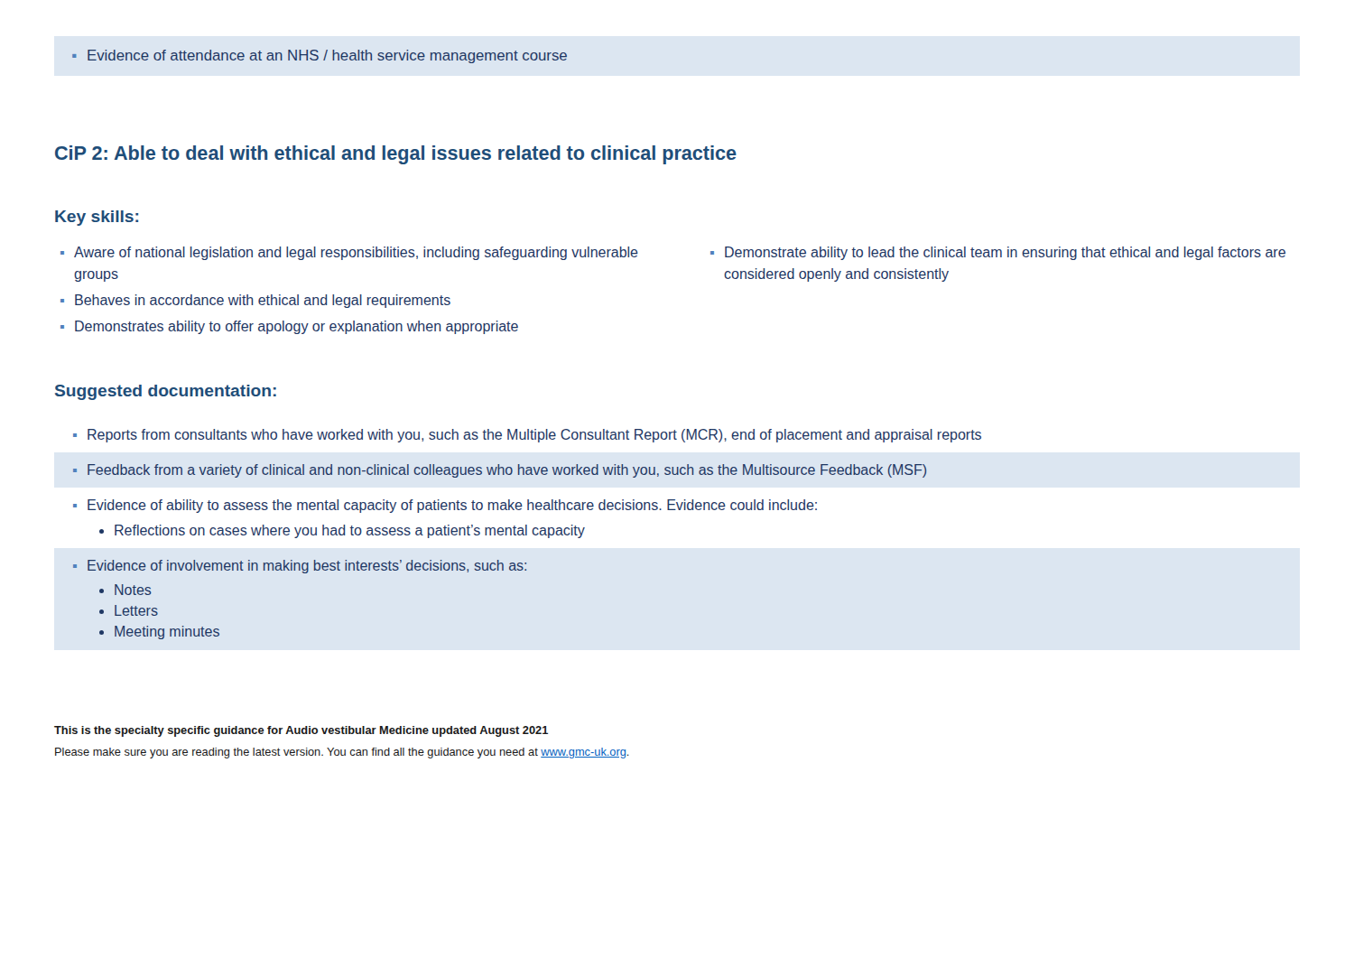Evidence of attendance at an NHS / health service management course
CiP 2: Able to deal with ethical and legal issues related to clinical practice
Key skills:
Aware of national legislation and legal responsibilities, including safeguarding vulnerable groups
Behaves in accordance with ethical and legal requirements
Demonstrates ability to offer apology or explanation when appropriate
Demonstrate ability to lead the clinical team in ensuring that ethical and legal factors are considered openly and consistently
Suggested documentation:
Reports from consultants who have worked with you, such as the Multiple Consultant Report (MCR), end of placement and appraisal reports
Feedback from a variety of clinical and non-clinical colleagues who have worked with you, such as the Multisource Feedback (MSF)
Evidence of ability to assess the mental capacity of patients to make healthcare decisions. Evidence could include:
Reflections on cases where you had to assess a patient’s mental capacity
Evidence of involvement in making best interests’ decisions, such as:
Notes
Letters
Meeting minutes
This is the specialty specific guidance for Audio vestibular Medicine updated August 2021
Please make sure you are reading the latest version. You can find all the guidance you need at www.gmc-uk.org.